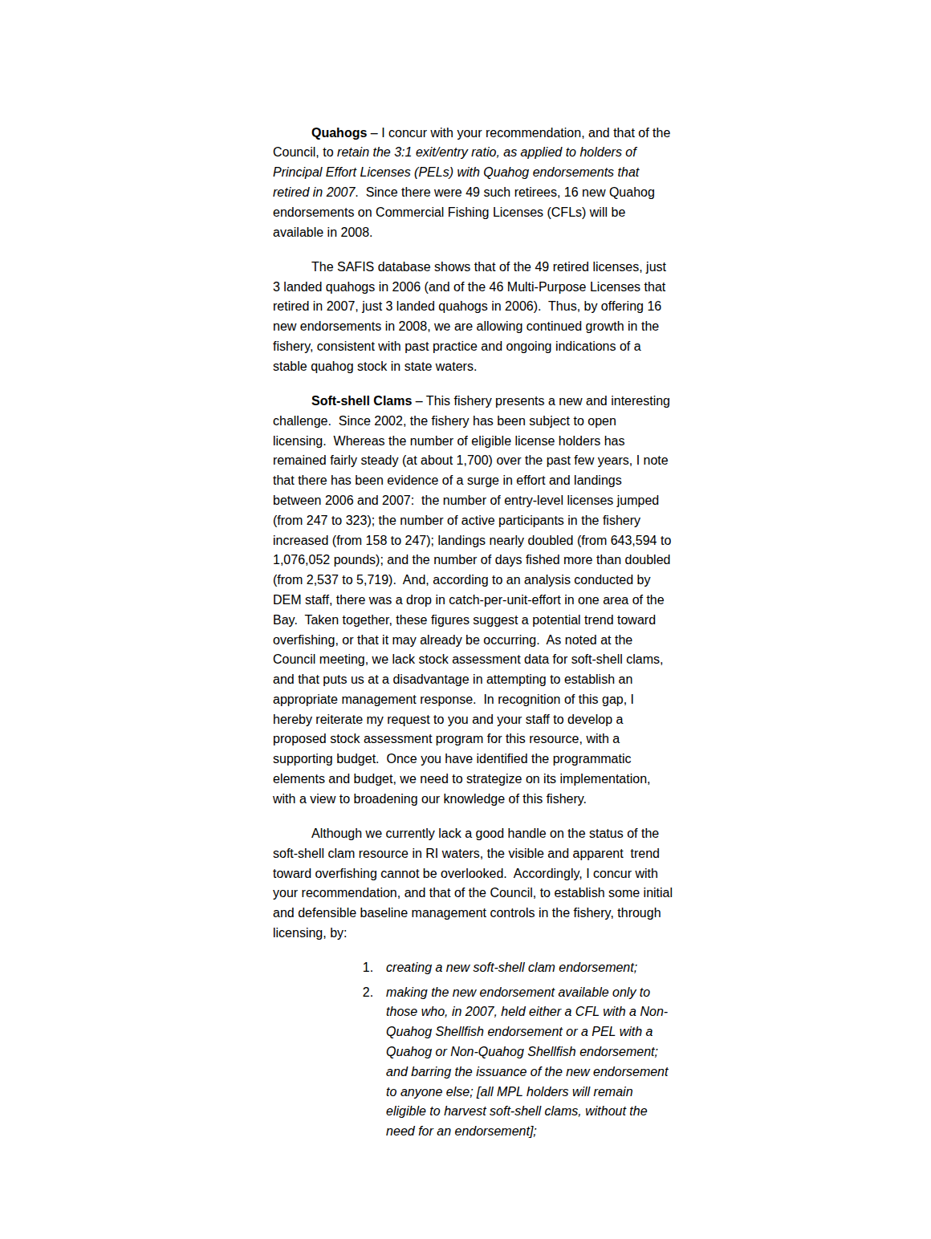Quahogs – I concur with your recommendation, and that of the Council, to retain the 3:1 exit/entry ratio, as applied to holders of Principal Effort Licenses (PELs) with Quahog endorsements that retired in 2007. Since there were 49 such retirees, 16 new Quahog endorsements on Commercial Fishing Licenses (CFLs) will be available in 2008.
The SAFIS database shows that of the 49 retired licenses, just 3 landed quahogs in 2006 (and of the 46 Multi-Purpose Licenses that retired in 2007, just 3 landed quahogs in 2006). Thus, by offering 16 new endorsements in 2008, we are allowing continued growth in the fishery, consistent with past practice and ongoing indications of a stable quahog stock in state waters.
Soft-shell Clams – This fishery presents a new and interesting challenge. Since 2002, the fishery has been subject to open licensing. Whereas the number of eligible license holders has remained fairly steady (at about 1,700) over the past few years, I note that there has been evidence of a surge in effort and landings between 2006 and 2007: the number of entry-level licenses jumped (from 247 to 323); the number of active participants in the fishery increased (from 158 to 247); landings nearly doubled (from 643,594 to 1,076,052 pounds); and the number of days fished more than doubled (from 2,537 to 5,719). And, according to an analysis conducted by DEM staff, there was a drop in catch-per-unit-effort in one area of the Bay. Taken together, these figures suggest a potential trend toward overfishing, or that it may already be occurring. As noted at the Council meeting, we lack stock assessment data for soft-shell clams, and that puts us at a disadvantage in attempting to establish an appropriate management response. In recognition of this gap, I hereby reiterate my request to you and your staff to develop a proposed stock assessment program for this resource, with a supporting budget. Once you have identified the programmatic elements and budget, we need to strategize on its implementation, with a view to broadening our knowledge of this fishery.
Although we currently lack a good handle on the status of the soft-shell clam resource in RI waters, the visible and apparent trend toward overfishing cannot be overlooked. Accordingly, I concur with your recommendation, and that of the Council, to establish some initial and defensible baseline management controls in the fishery, through licensing, by:
creating a new soft-shell clam endorsement;
making the new endorsement available only to those who, in 2007, held either a CFL with a Non-Quahog Shellfish endorsement or a PEL with a Quahog or Non-Quahog Shellfish endorsement; and barring the issuance of the new endorsement to anyone else; [all MPL holders will remain eligible to harvest soft-shell clams, without the need for an endorsement];